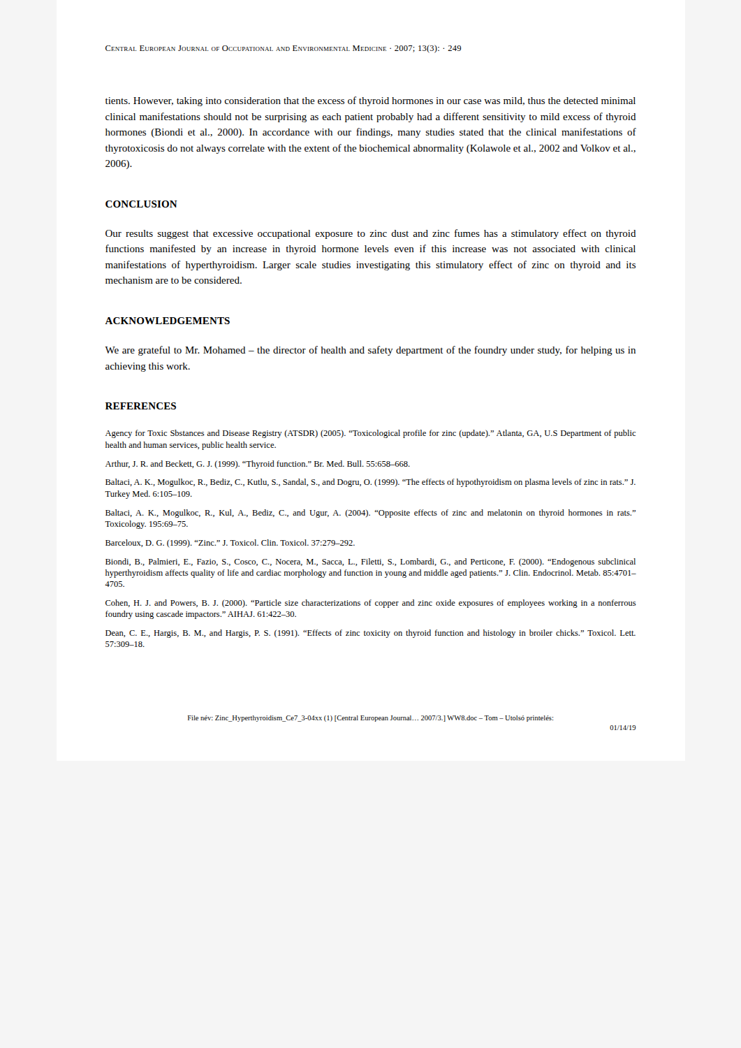Central European Journal of Occupational and Environmental Medicine · 2007; 13(3): · 249
tients. However, taking into consideration that the excess of thyroid hormones in our case was mild, thus the detected minimal clinical manifestations should not be surprising as each patient probably had a different sensitivity to mild excess of thyroid hormones (Biondi et al., 2000). In accordance with our findings, many studies stated that the clinical manifestations of thyrotoxicosis do not always correlate with the extent of the biochemical abnormality (Kolawole et al., 2002 and Volkov et al., 2006).
CONCLUSION
Our results suggest that excessive occupational exposure to zinc dust and zinc fumes has a stimulatory effect on thyroid functions manifested by an increase in thyroid hormone levels even if this increase was not associated with clinical manifestations of hyperthyroidism. Larger scale studies investigating this stimulatory effect of zinc on thyroid and its mechanism are to be considered.
ACKNOWLEDGEMENTS
We are grateful to Mr. Mohamed – the director of health and safety department of the foundry under study, for helping us in achieving this work.
REFERENCES
Agency for Toxic Sbstances and Disease Registry (ATSDR) (2005). “Toxicological profile for zinc (update).” Atlanta, GA, U.S Department of public health and human services, public health service.
Arthur, J. R. and Beckett, G. J. (1999). “Thyroid function.” Br. Med. Bull. 55:658–668.
Baltaci, A. K., Mogulkoc, R., Bediz, C., Kutlu, S., Sandal, S., and Dogru, O. (1999). “The effects of hypothyroidism on plasma levels of zinc in rats.” J. Turkey Med. 6:105–109.
Baltaci, A. K., Mogulkoc, R., Kul, A., Bediz, C., and Ugur, A. (2004). “Opposite effects of zinc and melatonin on thyroid hormones in rats.” Toxicology. 195:69–75.
Barceloux, D. G. (1999). “Zinc.” J. Toxicol. Clin. Toxicol. 37:279–292.
Biondi, B., Palmieri, E., Fazio, S., Cosco, C., Nocera, M., Sacca, L., Filetti, S., Lombardi, G., and Perticone, F. (2000). “Endogenous subclinical hyperthyroidism affects quality of life and cardiac morphology and function in young and middle aged patients.” J. Clin. Endocrinol. Metab. 85:4701–4705.
Cohen, H. J. and Powers, B. J. (2000). “Particle size characterizations of copper and zinc oxide exposures of employees working in a nonferrous foundry using cascade impactors.” AIHAJ. 61:422–30.
Dean, C. E., Hargis, B. M., and Hargis, P. S. (1991). “Effects of zinc toxicity on thyroid function and histology in broiler chicks.” Toxicol. Lett. 57:309–18.
File név: Zinc_Hyperthyroidism_Ce7_3-04xx (1) [Central European Journal… 2007/3.] WW8.doc – Tom – Utolsó printelés:
01/14/19